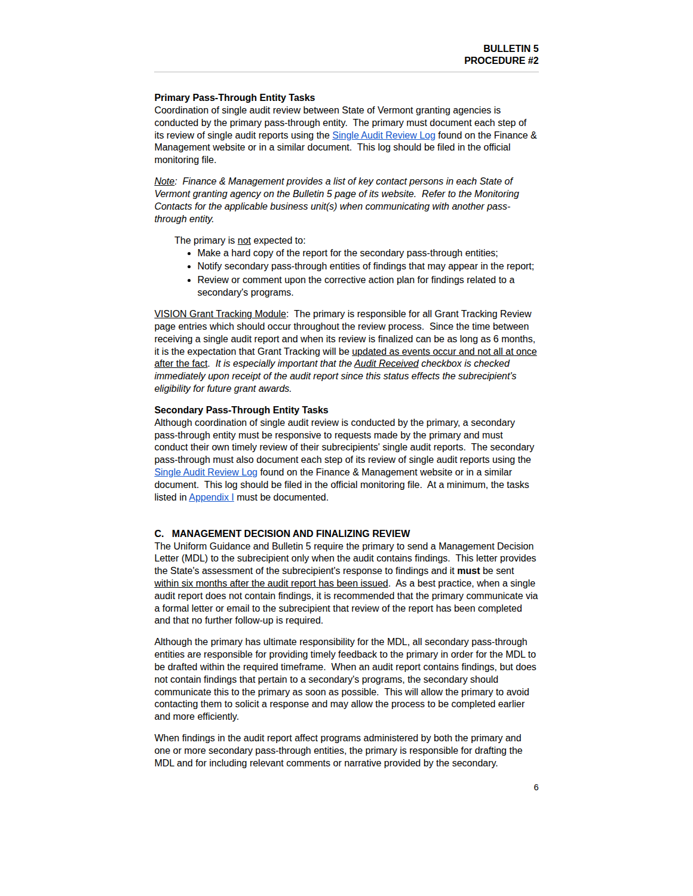BULLETIN 5
PROCEDURE #2
Primary Pass-Through Entity Tasks
Coordination of single audit review between State of Vermont granting agencies is conducted by the primary pass-through entity. The primary must document each step of its review of single audit reports using the Single Audit Review Log found on the Finance & Management website or in a similar document. This log should be filed in the official monitoring file.
Note: Finance & Management provides a list of key contact persons in each State of Vermont granting agency on the Bulletin 5 page of its website. Refer to the Monitoring Contacts for the applicable business unit(s) when communicating with another pass-through entity.
The primary is not expected to:
Make a hard copy of the report for the secondary pass-through entities;
Notify secondary pass-through entities of findings that may appear in the report;
Review or comment upon the corrective action plan for findings related to a secondary's programs.
VISION Grant Tracking Module: The primary is responsible for all Grant Tracking Review page entries which should occur throughout the review process. Since the time between receiving a single audit report and when its review is finalized can be as long as 6 months, it is the expectation that Grant Tracking will be updated as events occur and not all at once after the fact. It is especially important that the Audit Received checkbox is checked immediately upon receipt of the audit report since this status effects the subrecipient's eligibility for future grant awards.
Secondary Pass-Through Entity Tasks
Although coordination of single audit review is conducted by the primary, a secondary pass-through entity must be responsive to requests made by the primary and must conduct their own timely review of their subrecipients' single audit reports. The secondary pass-through must also document each step of its review of single audit reports using the Single Audit Review Log found on the Finance & Management website or in a similar document. This log should be filed in the official monitoring file. At a minimum, the tasks listed in Appendix I must be documented.
C. MANAGEMENT DECISION AND FINALIZING REVIEW
The Uniform Guidance and Bulletin 5 require the primary to send a Management Decision Letter (MDL) to the subrecipient only when the audit contains findings. This letter provides the State's assessment of the subrecipient's response to findings and it must be sent within six months after the audit report has been issued. As a best practice, when a single audit report does not contain findings, it is recommended that the primary communicate via a formal letter or email to the subrecipient that review of the report has been completed and that no further follow-up is required.
Although the primary has ultimate responsibility for the MDL, all secondary pass-through entities are responsible for providing timely feedback to the primary in order for the MDL to be drafted within the required timeframe. When an audit report contains findings, but does not contain findings that pertain to a secondary's programs, the secondary should communicate this to the primary as soon as possible. This will allow the primary to avoid contacting them to solicit a response and may allow the process to be completed earlier and more efficiently.
When findings in the audit report affect programs administered by both the primary and one or more secondary pass-through entities, the primary is responsible for drafting the MDL and for including relevant comments or narrative provided by the secondary.
6